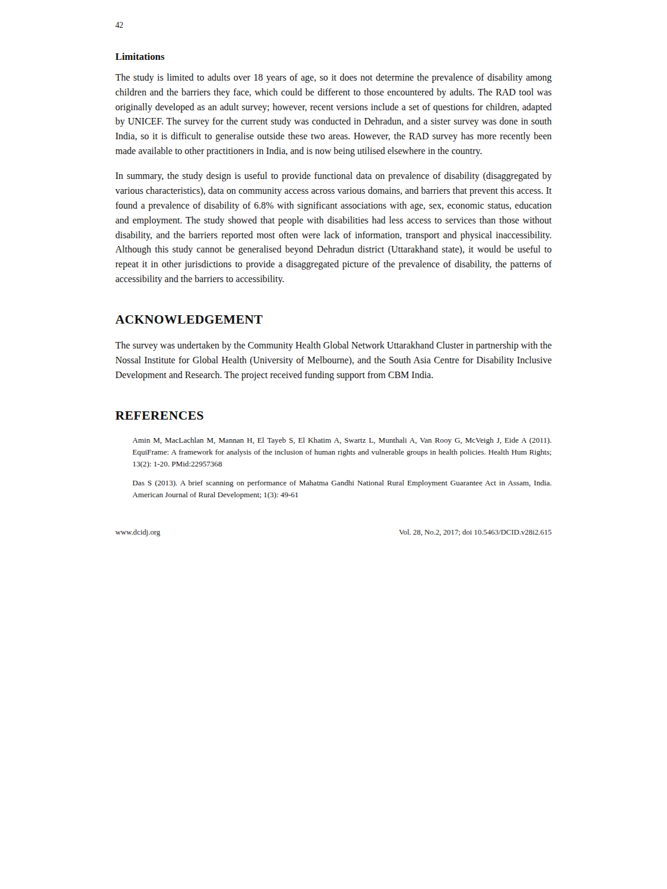42
Limitations
The study is limited to adults over 18 years of age, so it does not determine the prevalence of disability among children and the barriers they face, which could be different to those encountered by adults. The RAD tool was originally developed as an adult survey; however, recent versions include a set of questions for children, adapted by UNICEF. The survey for the current study was conducted in Dehradun, and a sister survey was done in south India, so it is difficult to generalise outside these two areas. However, the RAD survey has more recently been made available to other practitioners in India, and is now being utilised elsewhere in the country.
In summary, the study design is useful to provide functional data on prevalence of disability (disaggregated by various characteristics), data on community access across various domains, and barriers that prevent this access. It found a prevalence of disability of 6.8% with significant associations with age, sex, economic status, education and employment. The study showed that people with disabilities had less access to services than those without disability, and the barriers reported most often were lack of information, transport and physical inaccessibility. Although this study cannot be generalised beyond Dehradun district (Uttarakhand state), it would be useful to repeat it in other jurisdictions to provide a disaggregated picture of the prevalence of disability, the patterns of accessibility and the barriers to accessibility.
ACKNOWLEDGEMENT
The survey was undertaken by the Community Health Global Network Uttarakhand Cluster in partnership with the Nossal Institute for Global Health (University of Melbourne), and the South Asia Centre for Disability Inclusive Development and Research. The project received funding support from CBM India.
REFERENCES
Amin M, MacLachlan M, Mannan H, El Tayeb S, El Khatim A, Swartz L, Munthali A, Van Rooy G, McVeigh J, Eide A (2011). EquiFrame: A framework for analysis of the inclusion of human rights and vulnerable groups in health policies. Health Hum Rights; 13(2): 1-20. PMid:22957368
Das S (2013). A brief scanning on performance of Mahatma Gandhi National Rural Employment Guarantee Act in Assam, India. American Journal of Rural Development; 1(3): 49-61
www.dcidj.org Vol. 28, No.2, 2017; doi 10.5463/DCID.v28i2.615